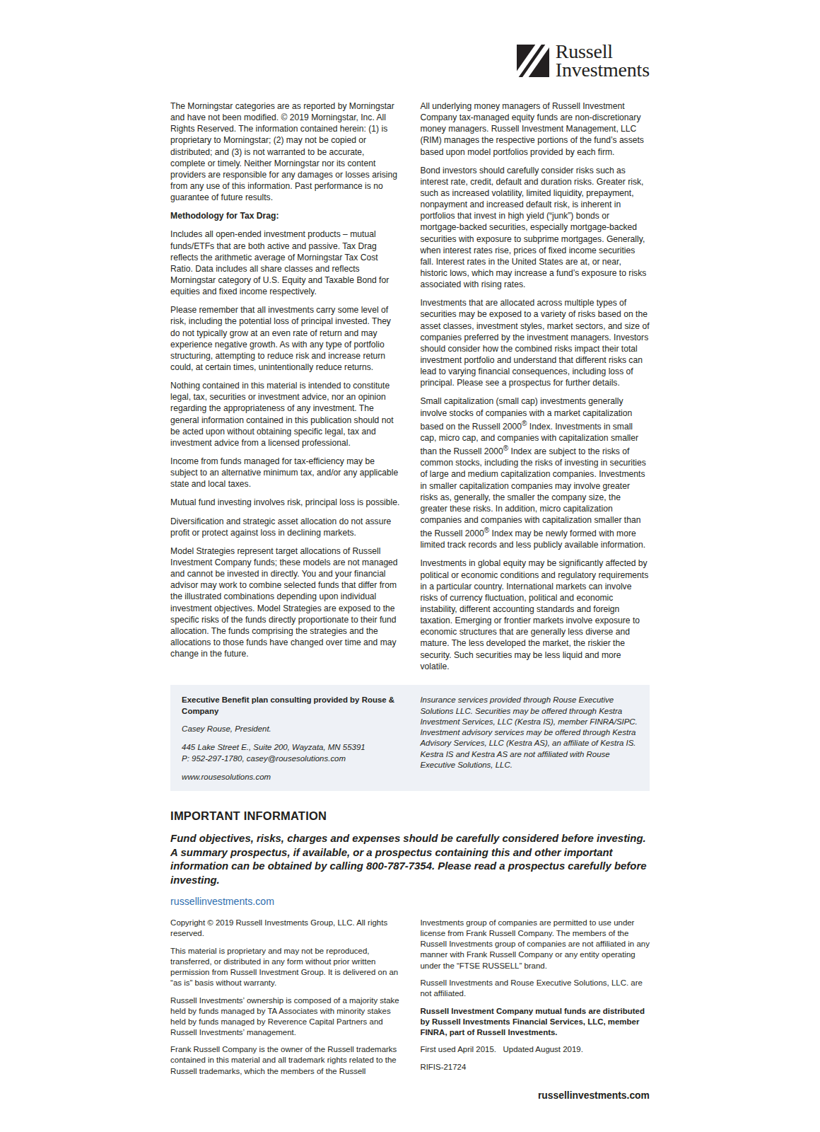Russell Investments
The Morningstar categories are as reported by Morningstar and have not been modified. © 2019 Morningstar, Inc. All Rights Reserved. The information contained herein: (1) is proprietary to Morningstar; (2) may not be copied or distributed; and (3) is not warranted to be accurate, complete or timely. Neither Morningstar nor its content providers are responsible for any damages or losses arising from any use of this information. Past performance is no guarantee of future results.
Methodology for Tax Drag:
Includes all open-ended investment products – mutual funds/ETFs that are both active and passive. Tax Drag reflects the arithmetic average of Morningstar Tax Cost Ratio. Data includes all share classes and reflects Morningstar category of U.S. Equity and Taxable Bond for equities and fixed income respectively.
Please remember that all investments carry some level of risk, including the potential loss of principal invested. They do not typically grow at an even rate of return and may experience negative growth. As with any type of portfolio structuring, attempting to reduce risk and increase return could, at certain times, unintentionally reduce returns.
Nothing contained in this material is intended to constitute legal, tax, securities or investment advice, nor an opinion regarding the appropriateness of any investment. The general information contained in this publication should not be acted upon without obtaining specific legal, tax and investment advice from a licensed professional.
Income from funds managed for tax-efficiency may be subject to an alternative minimum tax, and/or any applicable state and local taxes.
Mutual fund investing involves risk, principal loss is possible.
Diversification and strategic asset allocation do not assure profit or protect against loss in declining markets.
Model Strategies represent target allocations of Russell Investment Company funds; these models are not managed and cannot be invested in directly. You and your financial advisor may work to combine selected funds that differ from the illustrated combinations depending upon individual investment objectives. Model Strategies are exposed to the specific risks of the funds directly proportionate to their fund allocation. The funds comprising the strategies and the allocations to those funds have changed over time and may change in the future.
All underlying money managers of Russell Investment Company tax-managed equity funds are non-discretionary money managers. Russell Investment Management, LLC (RIM) manages the respective portions of the fund’s assets based upon model portfolios provided by each firm.
Bond investors should carefully consider risks such as interest rate, credit, default and duration risks. Greater risk, such as increased volatility, limited liquidity, prepayment, nonpayment and increased default risk, is inherent in portfolios that invest in high yield (“junk”) bonds or mortgage-backed securities, especially mortgage-backed securities with exposure to subprime mortgages. Generally, when interest rates rise, prices of fixed income securities fall. Interest rates in the United States are at, or near, historic lows, which may increase a fund’s exposure to risks associated with rising rates.
Investments that are allocated across multiple types of securities may be exposed to a variety of risks based on the asset classes, investment styles, market sectors, and size of companies preferred by the investment managers. Investors should consider how the combined risks impact their total investment portfolio and understand that different risks can lead to varying financial consequences, including loss of principal. Please see a prospectus for further details.
Small capitalization (small cap) investments generally involve stocks of companies with a market capitalization based on the Russell 2000® Index. Investments in small cap, micro cap, and companies with capitalization smaller than the Russell 2000® Index are subject to the risks of common stocks, including the risks of investing in securities of large and medium capitalization companies. Investments in smaller capitalization companies may involve greater risks as, generally, the smaller the company size, the greater these risks. In addition, micro capitalization companies and companies with capitalization smaller than the Russell 2000® Index may be newly formed with more limited track records and less publicly available information.
Investments in global equity may be significantly affected by political or economic conditions and regulatory requirements in a particular country. International markets can involve risks of currency fluctuation, political and economic instability, different accounting standards and foreign taxation. Emerging or frontier markets involve exposure to economic structures that are generally less diverse and mature. The less developed the market, the riskier the security. Such securities may be less liquid and more volatile.
Executive Benefit plan consulting provided by Rouse & Company
Casey Rouse, President.
445 Lake Street E., Suite 200, Wayzata, MN 55391
P: 952-297-1780, casey@rousesolutions.com
www.rousesolutions.com
Insurance services provided through Rouse Executive Solutions LLC. Securities may be offered through Kestra Investment Services, LLC (Kestra IS), member FINRA/SIPC. Investment advisory services may be offered through Kestra Advisory Services, LLC (Kestra AS), an affiliate of Kestra IS. Kestra IS and Kestra AS are not affiliated with Rouse Executive Solutions, LLC.
IMPORTANT INFORMATION
Fund objectives, risks, charges and expenses should be carefully considered before investing. A summary prospectus, if available, or a prospectus containing this and other important information can be obtained by calling 800-787-7354. Please read a prospectus carefully before investing.
russellinvestments.com
Copyright © 2019 Russell Investments Group, LLC. All rights reserved.
This material is proprietary and may not be reproduced, transferred, or distributed in any form without prior written permission from Russell Investment Group. It is delivered on an “as is” basis without warranty.
Russell Investments’ ownership is composed of a majority stake held by funds managed by TA Associates with minority stakes held by funds managed by Reverence Capital Partners and Russell Investments’ management.
Frank Russell Company is the owner of the Russell trademarks contained in this material and all trademark rights related to the Russell trademarks, which the members of the Russell Investments group of companies are permitted to use under license from Frank Russell Company. The members of the Russell Investments group of companies are not affiliated in any manner with Frank Russell Company or any entity operating under the “FTSE RUSSELL” brand.
Russell Investments and Rouse Executive Solutions, LLC. are not affiliated.
Russell Investment Company mutual funds are distributed by Russell Investments Financial Services, LLC, member FINRA, part of Russell Investments.
First used April 2015. Updated August 2019.
RIFIS-21724
russellinvestments.com